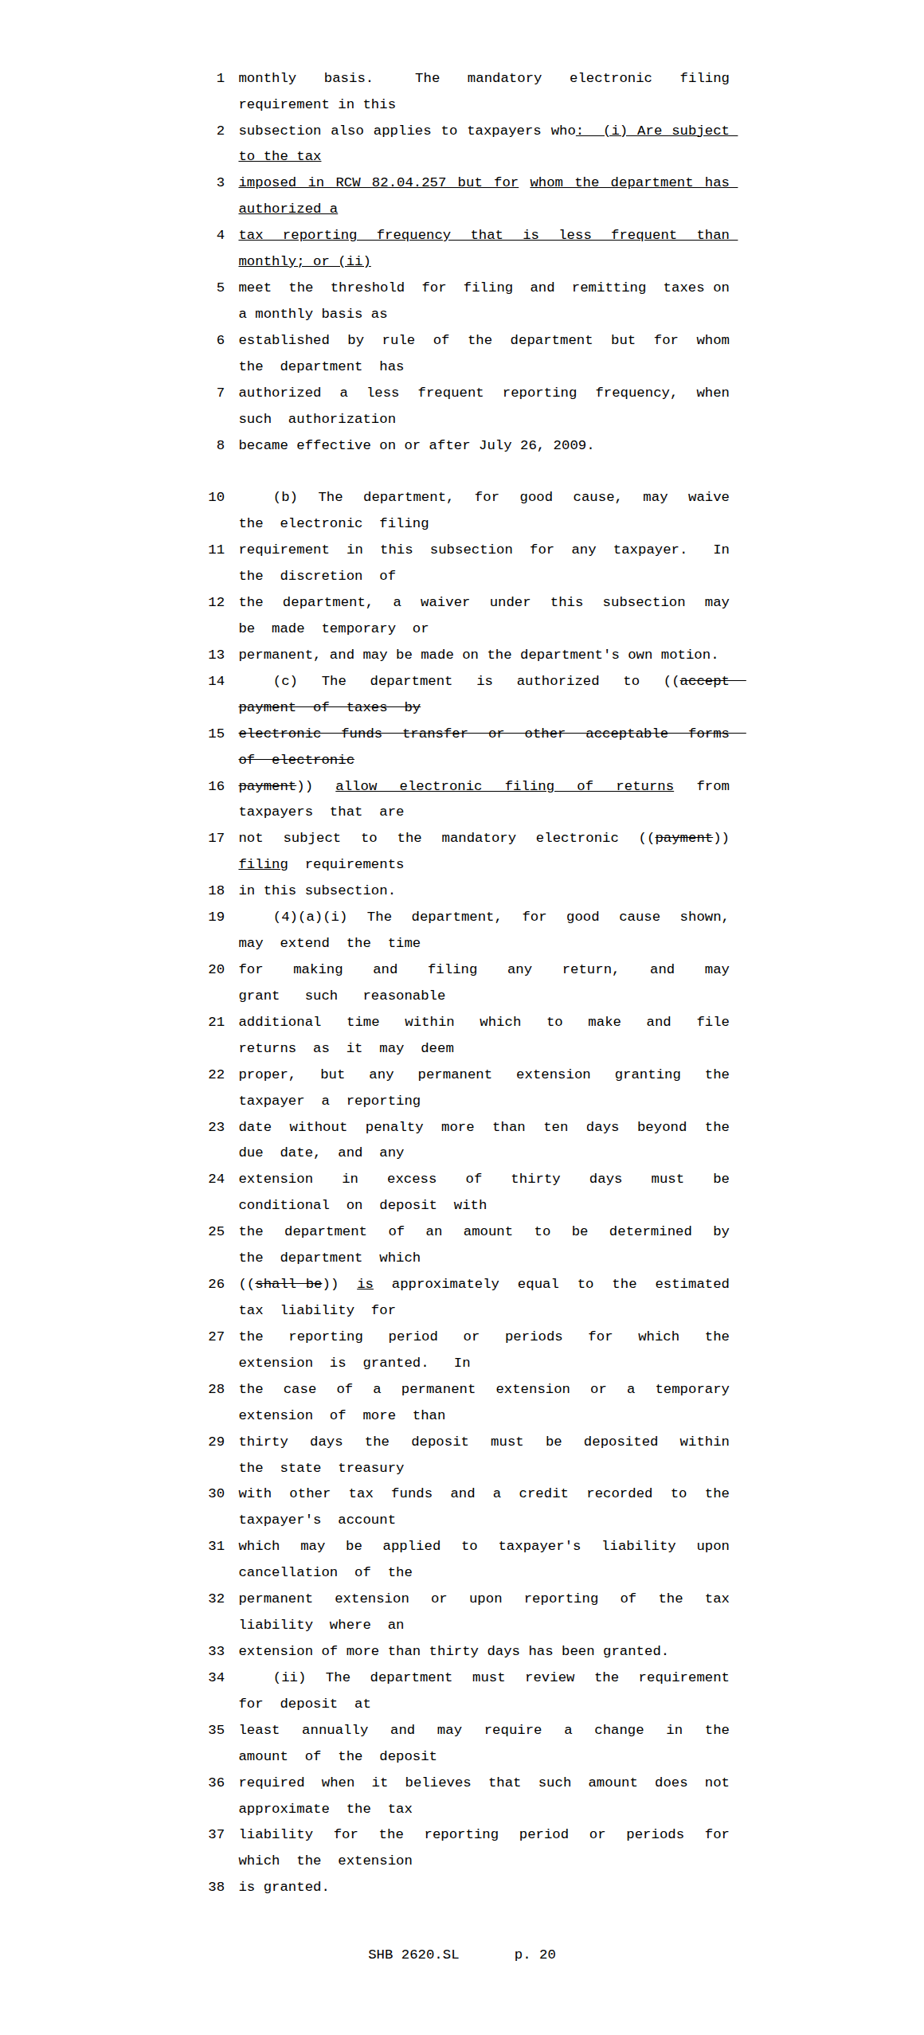monthly basis. The mandatory electronic filing requirement in this
subsection also applies to taxpayers who: (i) Are subject to the tax
imposed in RCW 82.04.257 but for whom the department has authorized a
tax reporting frequency that is less frequent than monthly; or (ii)
meet the threshold for filing and remitting taxes on a monthly basis as
established by rule of the department but for whom the department has
authorized a less frequent reporting frequency, when such authorization
became effective on or after July 26, 2009.
(b) The department, for good cause, may waive the electronic filing
requirement in this subsection for any taxpayer. In the discretion of
the department, a waiver under this subsection may be made temporary or
permanent, and may be made on the department's own motion.
(c) The department is authorized to ((accept payment of taxes by
electronic funds transfer or other acceptable forms of electronic
payment)) allow electronic filing of returns from taxpayers that are
not subject to the mandatory electronic ((payment)) filing requirements
in this subsection.
(4)(a)(i) The department, for good cause shown, may extend the time
for making and filing any return, and may grant such reasonable
additional time within which to make and file returns as it may deem
proper, but any permanent extension granting the taxpayer a reporting
date without penalty more than ten days beyond the due date, and any
extension in excess of thirty days must be conditional on deposit with
the department of an amount to be determined by the department which
((shall be)) is approximately equal to the estimated tax liability for
the reporting period or periods for which the extension is granted. In
the case of a permanent extension or a temporary extension of more than
thirty days the deposit must be deposited within the state treasury
with other tax funds and a credit recorded to the taxpayer's account
which may be applied to taxpayer's liability upon cancellation of the
permanent extension or upon reporting of the tax liability where an
extension of more than thirty days has been granted.
(ii) The department must review the requirement for deposit at
least annually and may require a change in the amount of the deposit
required when it believes that such amount does not approximate the tax
liability for the reporting period or periods for which the extension
is granted.
SHB 2620.SL p. 20